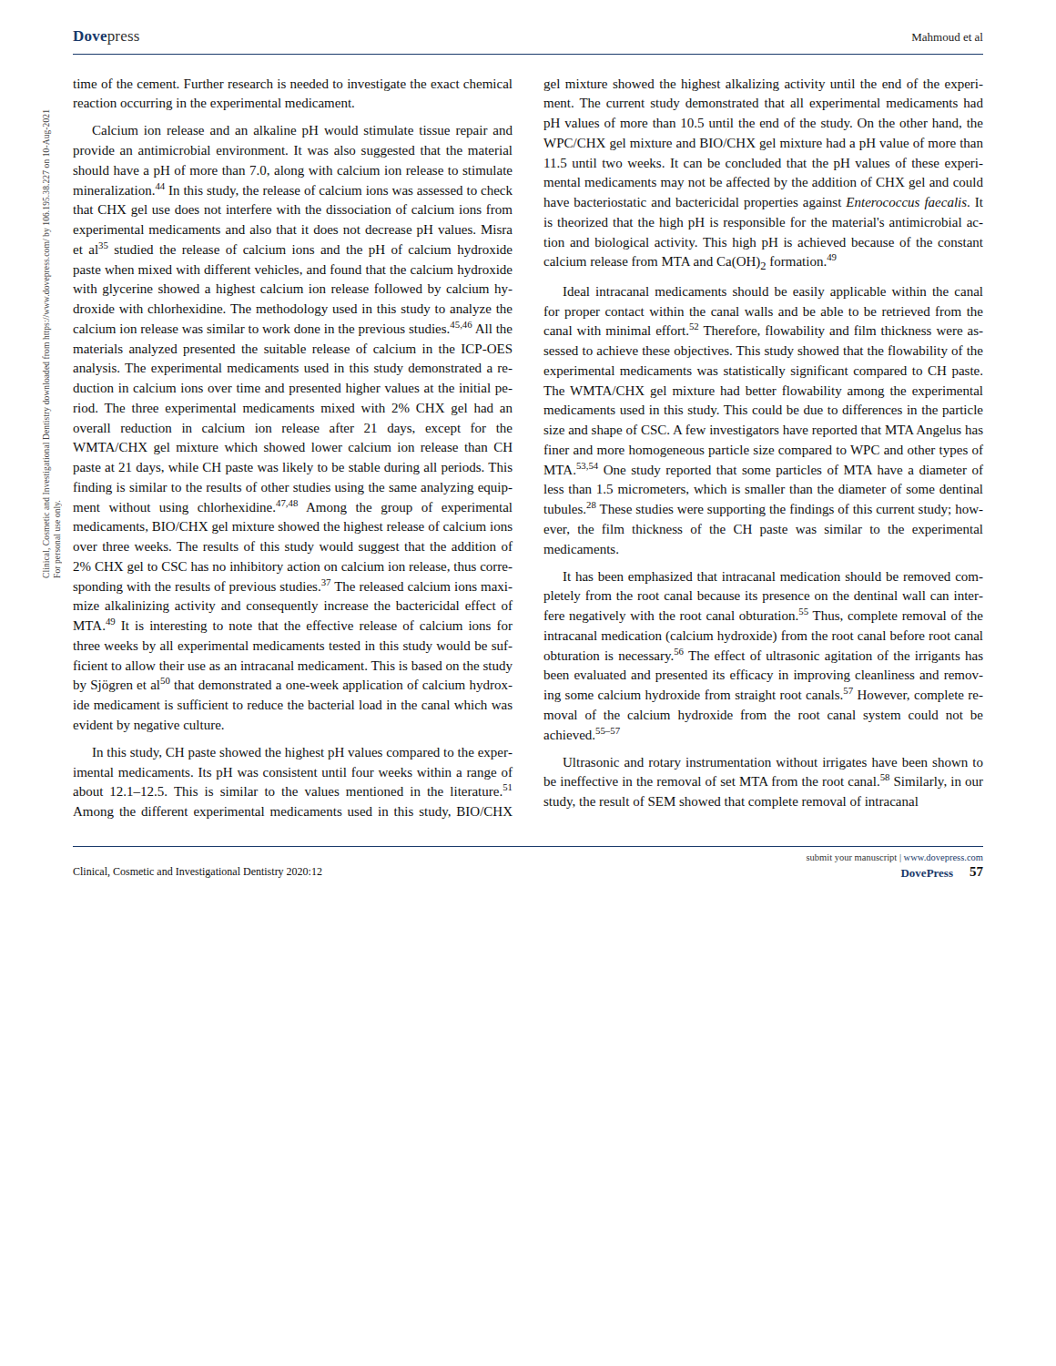Clinical, Cosmetic and Investigational Dentistry downloaded from https://www.dovepress.com/ by 106.195.38.227 on 10-Aug-2021
For personal use only.
Dove press
Mahmoud et al
time of the cement. Further research is needed to investigate the exact chemical reaction occurring in the experimental medicament.
Calcium ion release and an alkaline pH would stimulate tissue repair and provide an antimicrobial environment. It was also suggested that the material should have a pH of more than 7.0, along with calcium ion release to stimulate mineralization.44 In this study, the release of calcium ions was assessed to check that CHX gel use does not interfere with the dissociation of calcium ions from experimental medicaments and also that it does not decrease pH values. Misra et al35 studied the release of calcium ions and the pH of calcium hydroxide paste when mixed with different vehicles, and found that the calcium hydroxide with glycerine showed a highest calcium ion release followed by calcium hydroxide with chlorhexidine. The methodology used in this study to analyze the calcium ion release was similar to work done in the previous studies.45,46 All the materials analyzed presented the suitable release of calcium in the ICP-OES analysis. The experimental medicaments used in this study demonstrated a reduction in calcium ions over time and presented higher values at the initial period. The three experimental medicaments mixed with 2% CHX gel had an overall reduction in calcium ion release after 21 days, except for the WMTA/CHX gel mixture which showed lower calcium ion release than CH paste at 21 days, while CH paste was likely to be stable during all periods. This finding is similar to the results of other studies using the same analyzing equipment without using chlorhexidine.47,48 Among the group of experimental medicaments, BIO/CHX gel mixture showed the highest release of calcium ions over three weeks. The results of this study would suggest that the addition of 2% CHX gel to CSC has no inhibitory action on calcium ion release, thus corresponding with the results of previous studies.37 The released calcium ions maximize alkalinizing activity and consequently increase the bactericidal effect of MTA.49 It is interesting to note that the effective release of calcium ions for three weeks by all experimental medicaments tested in this study would be sufficient to allow their use as an intracanal medicament. This is based on the study by Sjögren et al50 that demonstrated a one-week application of calcium hydroxide medicament is sufficient to reduce the bacterial load in the canal which was evident by negative culture.
In this study, CH paste showed the highest pH values compared to the experimental medicaments. Its pH was consistent until four weeks within a range of about 12.1–12.5. This is similar to the values mentioned in the literature.51 Among the different experimental medicaments used in this study, BIO/CHX gel mixture showed the highest alkalizing activity until the end of the experiment. The current study demonstrated that all experimental medicaments had pH values of more than 10.5 until the end of the study. On the other hand, the WPC/CHX gel mixture and BIO/CHX gel mixture had a pH value of more than 11.5 until two weeks. It can be concluded that the pH values of these experimental medicaments may not be affected by the addition of CHX gel and could have bacteriostatic and bactericidal properties against Enterococcus faecalis. It is theorized that the high pH is responsible for the material's antimicrobial action and biological activity. This high pH is achieved because of the constant calcium release from MTA and Ca(OH)2 formation.49
Ideal intracanal medicaments should be easily applicable within the canal for proper contact within the canal walls and be able to be retrieved from the canal with minimal effort.52 Therefore, flowability and film thickness were assessed to achieve these objectives. This study showed that the flowability of the experimental medicaments was statistically significant compared to CH paste. The WMTA/CHX gel mixture had better flowability among the experimental medicaments used in this study. This could be due to differences in the particle size and shape of CSC. A few investigators have reported that MTA Angelus has finer and more homogeneous particle size compared to WPC and other types of MTA.53,54 One study reported that some particles of MTA have a diameter of less than 1.5 micrometers, which is smaller than the diameter of some dentinal tubules.28 These studies were supporting the findings of this current study; however, the film thickness of the CH paste was similar to the experimental medicaments.
It has been emphasized that intracanal medication should be removed completely from the root canal because its presence on the dentinal wall can interfere negatively with the root canal obturation.55 Thus, complete removal of the intracanal medication (calcium hydroxide) from the root canal before root canal obturation is necessary.56 The effect of ultrasonic agitation of the irrigants has been evaluated and presented its efficacy in improving cleanliness and removing some calcium hydroxide from straight root canals.57 However, complete removal of the calcium hydroxide from the root canal system could not be achieved.55–57
Ultrasonic and rotary instrumentation without irrigates have been shown to be ineffective in the removal of set MTA from the root canal.58 Similarly, in our study, the result of SEM showed that complete removal of intracanal
Clinical, Cosmetic and Investigational Dentistry 2020:12
submit your manuscript | www.dovepress.com
DovePress 57